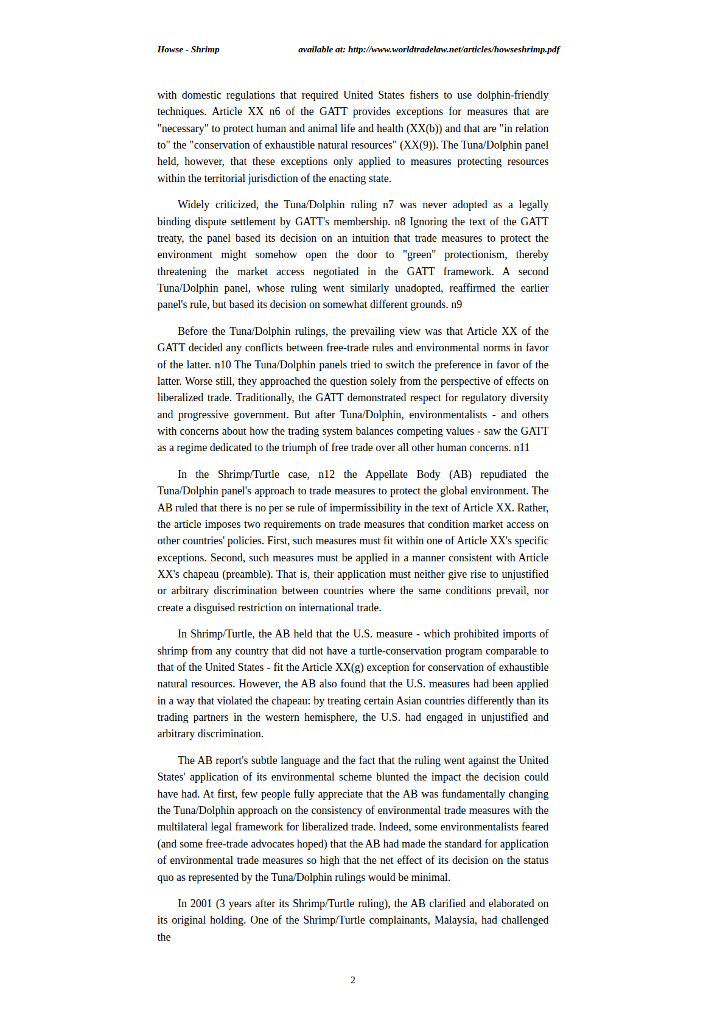Howse - Shrimp available at: http://www.worldtradelaw.net/articles/howseshrimp.pdf
with domestic regulations that required United States fishers to use dolphin-friendly techniques. Article XX n6 of the GATT provides exceptions for measures that are "necessary" to protect human and animal life and health (XX(b)) and that are "in relation to" the "conservation of exhaustible natural resources" (XX(9)). The Tuna/Dolphin panel held, however, that these exceptions only applied to measures protecting resources within the territorial jurisdiction of the enacting state.
Widely criticized, the Tuna/Dolphin ruling n7 was never adopted as a legally binding dispute settlement by GATT's membership. n8 Ignoring the text of the GATT treaty, the panel based its decision on an intuition that trade measures to protect the environment might somehow open the door to "green" protectionism, thereby threatening the market access negotiated in the GATT framework. A second Tuna/Dolphin panel, whose ruling went similarly unadopted, reaffirmed the earlier panel's rule, but based its decision on somewhat different grounds. n9
Before the Tuna/Dolphin rulings, the prevailing view was that Article XX of the GATT decided any conflicts between free-trade rules and environmental norms in favor of the latter. n10 The Tuna/Dolphin panels tried to switch the preference in favor of the latter. Worse still, they approached the question solely from the perspective of effects on liberalized trade. Traditionally, the GATT demonstrated respect for regulatory diversity and progressive government. But after Tuna/Dolphin, environmentalists - and others with concerns about how the trading system balances competing values - saw the GATT as a regime dedicated to the triumph of free trade over all other human concerns. n11
In the Shrimp/Turtle case, n12 the Appellate Body (AB) repudiated the Tuna/Dolphin panel's approach to trade measures to protect the global environment. The AB ruled that there is no per se rule of impermissibility in the text of Article XX. Rather, the article imposes two requirements on trade measures that condition market access on other countries' policies. First, such measures must fit within one of Article XX's specific exceptions. Second, such measures must be applied in a manner consistent with Article XX's chapeau (preamble). That is, their application must neither give rise to unjustified or arbitrary discrimination between countries where the same conditions prevail, nor create a disguised restriction on international trade.
In Shrimp/Turtle, the AB held that the U.S. measure - which prohibited imports of shrimp from any country that did not have a turtle-conservation program comparable to that of the United States - fit the Article XX(g) exception for conservation of exhaustible natural resources. However, the AB also found that the U.S. measures had been applied in a way that violated the chapeau: by treating certain Asian countries differently than its trading partners in the western hemisphere, the U.S. had engaged in unjustified and arbitrary discrimination.
The AB report's subtle language and the fact that the ruling went against the United States' application of its environmental scheme blunted the impact the decision could have had. At first, few people fully appreciate that the AB was fundamentally changing the Tuna/Dolphin approach on the consistency of environmental trade measures with the multilateral legal framework for liberalized trade. Indeed, some environmentalists feared (and some free-trade advocates hoped) that the AB had made the standard for application of environmental trade measures so high that the net effect of its decision on the status quo as represented by the Tuna/Dolphin rulings would be minimal.
In 2001 (3 years after its Shrimp/Turtle ruling), the AB clarified and elaborated on its original holding. One of the Shrimp/Turtle complainants, Malaysia, had challenged the
2